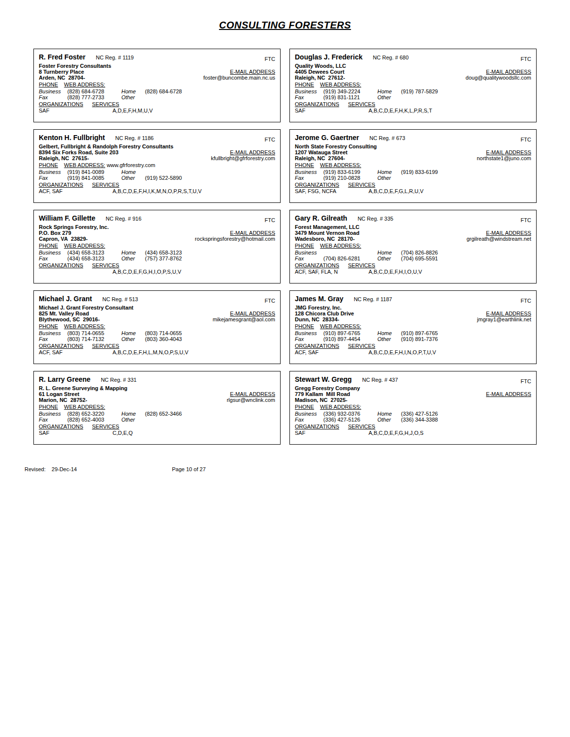CONSULTING FORESTERS
| R. Fred Foster NC Reg. # 1119 FTC Foster Forestry Consultants 8 Turnberry Place E-MAIL ADDRESS Arden, NC 28704- foster@buncombe.main.nc.us PHONE WEB ADDRESS: Business (828) 684-6728 Home (828) 684-6728 Fax (828) 777-2733 Other ORGANIZATIONS SERVICES SAF A,D,E,F,H,M,U,V | Douglas J. Frederick NC Reg. # 680 FTC Quality Woods, LLC 4405 Dewees Court E-MAIL ADDRESS Raleigh, NC 27612- doug@qualitywoodsllc.com PHONE WEB ADDRESS: Business (919) 349-2224 Home (919) 787-5829 Fax (919) 831-1121 Other ORGANIZATIONS SERVICES SAF A,B,C,D,E,F,H,K,L,P,R,S,T |
| Kenton H. Fullbright NC Reg. # 1186 FTC Gelbert, Fullbright & Randolph Forestry Consultants 8394 Six Forks Road, Suite 203 E-MAIL ADDRESS Raleigh, NC 27615- kfullbright@gfrforestry.com PHONE WEB ADDRESS: www.gfrforestry.com Business (919) 841-0089 Home Fax (919) 841-0085 Other (919) 522-5890 ORGANIZATIONS SERVICES ACF, SAF A,B,C,D,E,F,H,I,K,M,N,O,P,R,S,T,U,V | Jerome G. Gaertner NC Reg. # 673 FTC North State Forestry Consulting 1207 Watauga Street E-MAIL ADDRESS Raleigh, NC 27604- northstate1@juno.com PHONE WEB ADDRESS: Business (919) 833-6199 Home (919) 833-6199 Fax (919) 210-0828 Other ORGANIZATIONS SERVICES SAF, FSG, NCFA A,B,C,D,E,F,G,L,R,U,V |
| William F. Gillette NC Reg. # 916 FTC Rock Springs Forestry, Inc. P.O. Box 279 E-MAIL ADDRESS Capron, VA 23829- rockspringsforestry@hotmail.com PHONE WEB ADDRESS: Business (434) 658-3123 Home (434) 658-3123 Fax (434) 658-3123 Other (757) 377-8762 ORGANIZATIONS SERVICES A,B,C,D,E,F,G,H,I,O,P,S,U,V | Gary R. Gilreath NC Reg. # 335 FTC Forest Management, LLC 3479 Mount Vernon Road E-MAIL ADDRESS Wadesboro, NC 28170- grgilreath@windstream.net PHONE WEB ADDRESS: Business Home (704) 826-8826 Fax (704) 826-6281 Other (704) 695-5591 ORGANIZATIONS SERVICES ACF, SAF, FLA, N A,B,C,D,E,F,H,I,O,U,V |
| Michael J. Grant NC Reg. # 513 FTC Michael J. Grant Forestry Consultant 825 Mt. Valley Road E-MAIL ADDRESS Blythewood, SC 29016- mikejamesgrant@aol.com PHONE WEB ADDRESS: Business (803) 714-0655 Home (803) 714-0655 Fax (803) 714-7132 Other (803) 360-4043 ORGANIZATIONS SERVICES ACF, SAF A,B,C,D,E,F,H,L,M,N,O,P,S,U,V | James M. Gray NC Reg. # 1187 FTC JMG Forestry, Inc. 128 Chicora Club Drive E-MAIL ADDRESS Dunn, NC 28334- jmgray1@earthlink.net PHONE WEB ADDRESS: Business (910) 897-6765 Home (910) 897-6765 Fax (910) 897-4454 Other (910) 891-7376 ORGANIZATIONS SERVICES ACF, SAF A,B,C,D,E,F,H,I,N,O,P,T,U,V |
| R. Larry Greene NC Reg. # 331 R. L. Greene Surveying & Mapping 61 Logan Street E-MAIL ADDRESS Marion, NC 28752- rlgsur@wnclink.com PHONE WEB ADDRESS: Business (828) 652-3220 Home (828) 652-3466 Fax (828) 652-4003 Other ORGANIZATIONS SERVICES SAF C,D,E,Q | Stewart W. Gregg NC Reg. # 437 FTC Gregg Forestry Company 779 Kallam Mill Road E-MAIL ADDRESS Madison, NC 27025- PHONE WEB ADDRESS: Business (336) 932-0376 Home (336) 427-5126 Fax (336) 427-5126 Other (336) 344-3388 ORGANIZATIONS SERVICES SAF A,B,C,D,E,F,G,H,J,O,S |
Revised: 29-Dec-14 Page 10 of 27